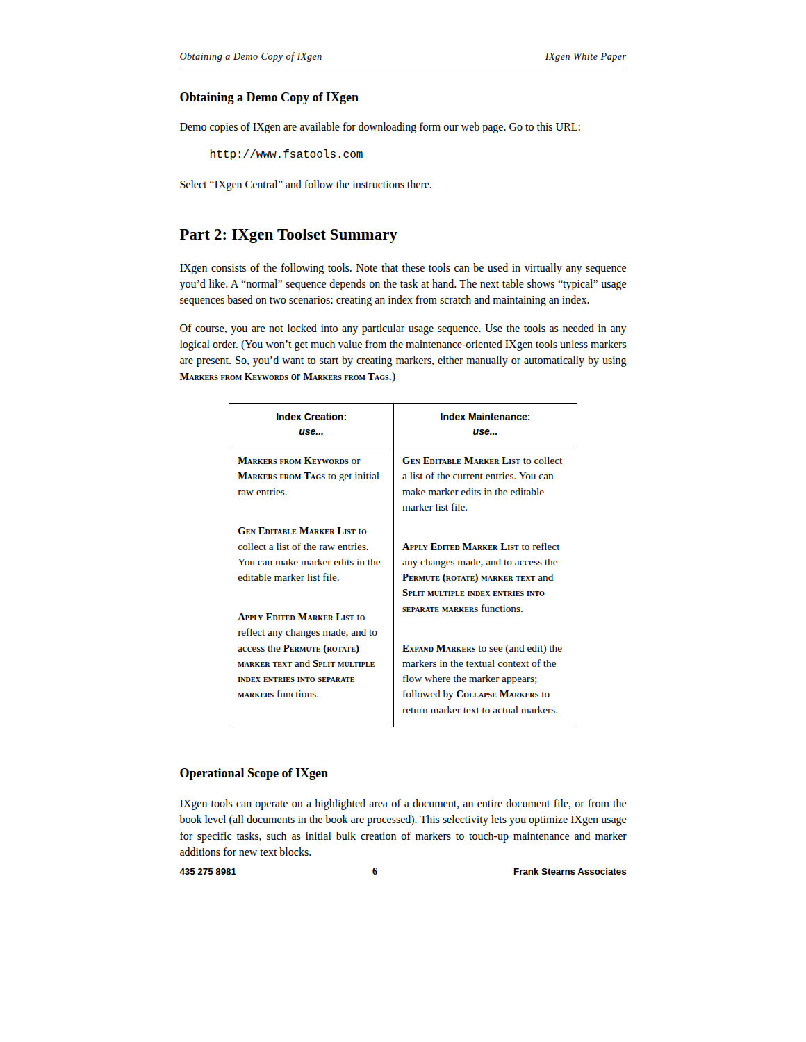Obtaining a Demo Copy of IXgen IXgen White Paper
Obtaining a Demo Copy of IXgen
Demo copies of IXgen are available for downloading form our web page. Go to this URL:
http://www.fsatools.com
Select “IXgen Central” and follow the instructions there.
Part 2: IXgen Toolset Summary
IXgen consists of the following tools. Note that these tools can be used in virtually any sequence you’d like. A “normal” sequence depends on the task at hand. The next table shows “typical” usage sequences based on two scenarios: creating an index from scratch and maintaining an index.
Of course, you are not locked into any particular usage sequence. Use the tools as needed in any logical order. (You won’t get much value from the maintenance-oriented IXgen tools unless markers are present. So, you’d want to start by creating markers, either manually or automatically by using Markers from Keywords or Markers from Tags.)
| Index Creation: use... | Index Maintenance: use... |
| --- | --- |
| Markers from Keywords or Markers from Tags to get initial raw entries. Gen Editable Marker List to collect a list of the raw entries. You can make marker edits in the editable marker list file. Apply Edited Marker List to reflect any changes made, and to access the Permute (rotate) marker text and Split multiple index entries into separate markers functions. | Gen Editable Marker List to collect a list of the current entries. You can make marker edits in the editable marker list file. Apply Edited Marker List to reflect any changes made, and to access the Permute (rotate) marker text and Split multiple index entries into separate markers functions. Expand Markers to see (and edit) the markers in the textual context of the flow where the marker appears; followed by Collapse Markers to return marker text to actual markers. |
Operational Scope of IXgen
IXgen tools can operate on a highlighted area of a document, an entire document file, or from the book level (all documents in the book are processed). This selectivity lets you optimize IXgen usage for specific tasks, such as initial bulk creation of markers to touch-up maintenance and marker additions for new text blocks.
435 275 8981 6 Frank Stearns Associates